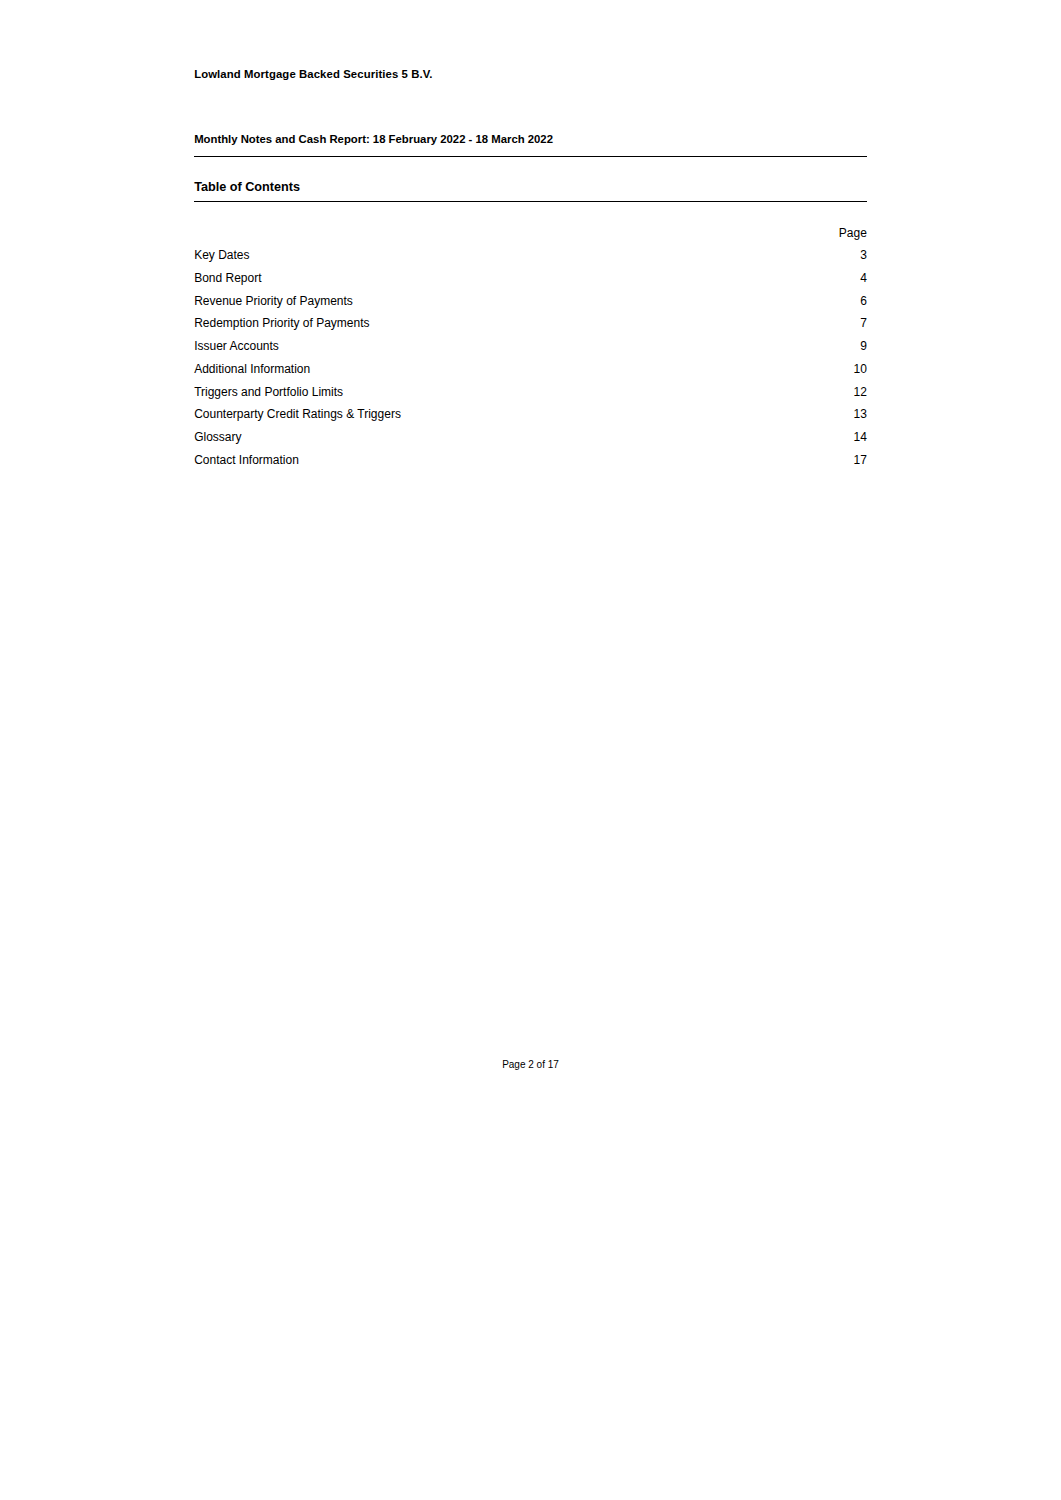Lowland Mortgage Backed Securities 5 B.V.
Monthly Notes and Cash Report: 18 February 2022 - 18 March 2022
Table of Contents
| | Page |
| Key Dates | 3 |
| Bond Report | 4 |
| Revenue Priority of Payments | 6 |
| Redemption Priority of Payments | 7 |
| Issuer Accounts | 9 |
| Additional Information | 10 |
| Triggers and Portfolio Limits | 12 |
| Counterparty Credit Ratings & Triggers | 13 |
| Glossary | 14 |
| Contact Information | 17 |
Page 2 of 17